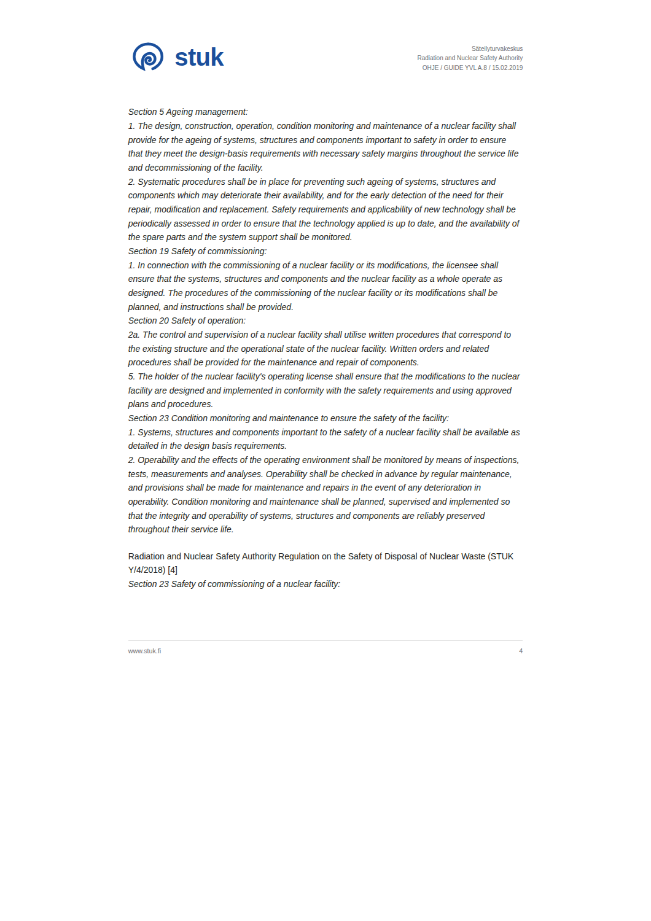stuk
Säteilyturvakeskus
Radiation and Nuclear Safety Authority
OHJE / GUIDE YVL A.8 / 15.02.2019
Section 5 Ageing management:
1. The design, construction, operation, condition monitoring and maintenance of a nuclear facility shall provide for the ageing of systems, structures and components important to safety in order to ensure that they meet the design-basis requirements with necessary safety margins throughout the service life and decommissioning of the facility.
2. Systematic procedures shall be in place for preventing such ageing of systems, structures and components which may deteriorate their availability, and for the early detection of the need for their repair, modification and replacement. Safety requirements and applicability of new technology shall be periodically assessed in order to ensure that the technology applied is up to date, and the availability of the spare parts and the system support shall be monitored.
Section 19 Safety of commissioning:
1. In connection with the commissioning of a nuclear facility or its modifications, the licensee shall ensure that the systems, structures and components and the nuclear facility as a whole operate as designed. The procedures of the commissioning of the nuclear facility or its modifications shall be planned, and instructions shall be provided.
Section 20 Safety of operation:
2a. The control and supervision of a nuclear facility shall utilise written procedures that correspond to the existing structure and the operational state of the nuclear facility. Written orders and related procedures shall be provided for the maintenance and repair of components.
5. The holder of the nuclear facility's operating license shall ensure that the modifications to the nuclear facility are designed and implemented in conformity with the safety requirements and using approved plans and procedures.
Section 23 Condition monitoring and maintenance to ensure the safety of the facility:
1. Systems, structures and components important to the safety of a nuclear facility shall be available as detailed in the design basis requirements.
2. Operability and the effects of the operating environment shall be monitored by means of inspections, tests, measurements and analyses. Operability shall be checked in advance by regular maintenance, and provisions shall be made for maintenance and repairs in the event of any deterioration in operability. Condition monitoring and maintenance shall be planned, supervised and implemented so that the integrity and operability of systems, structures and components are reliably preserved throughout their service life.
Radiation and Nuclear Safety Authority Regulation on the Safety of Disposal of Nuclear Waste (STUK Y/4/2018) [4]
Section 23 Safety of commissioning of a nuclear facility:
www.stuk.fi 4